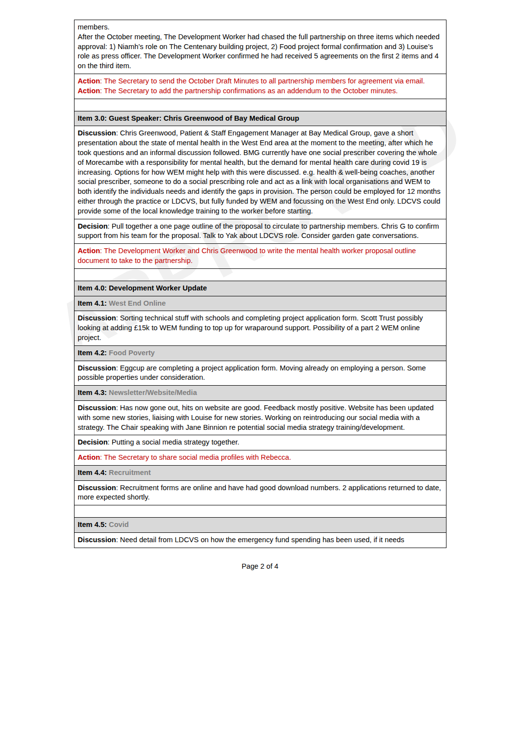APPROVED
| members. After the October meeting, The Development Worker had chased the full partnership on three items which needed approval: 1) Niamh’s role on The Centenary building project, 2) Food project formal confirmation and 3) Louise’s role as press officer. The Development Worker confirmed he had received 5 agreements on the first 2 items and 4 on the third item. |
| Action : The Secretary to send the October Draft Minutes to all partnership members for agreement via email. Action : The Secretary to add the partnership confirmations as an addendum to the October minutes. |
| Item 3.0: Guest Speaker: Chris Greenwood of Bay Medical Group |
| Discussion : Chris Greenwood, Patient & Staff Engagement Manager at Bay Medical Group, gave a short presentation about the state of mental health in the West End area at the moment to the meeting, after which he took questions and an informal discussion followed. BMG currently have one social prescriber covering the whole of Morecambe with a responsibility for mental health, but the demand for mental health care during covid 19 is increasing. Options for how WEM might help with this were discussed. e.g. health & well-being coaches, another social prescriber, someone to do a social prescribing role and act as a link with local organisations and WEM to both identify the individuals needs and identify the gaps in provision. The person could be employed for 12 months either through the practice or LDCVS, but fully funded by WEM and focussing on the West End only. LDCVS could provide some of the local knowledge training to the worker before starting. |
| Decision : Pull together a one page outline of the proposal to circulate to partnership members. Chris G to confirm support from his team for the proposal. Talk to Yak about LDCVS role. Consider garden gate conversations. |
| Action : The Development Worker and Chris Greenwood to write the mental health worker proposal outline document to take to the partnership. |
| Item 4.0: Development Worker Update |
| Item 4.1: West End Online |
| Discussion : Sorting technical stuff with schools and completing project application form. Scott Trust possibly looking at adding £15k to WEM funding to top up for wraparound support. Possibility of a part 2 WEM online project. |
| Item 4.2: Food Poverty |
| Discussion : Eggcup are completing a project application form. Moving already on employing a person. Some possible properties under consideration. |
| Item 4.3: Newsletter/Website/Media |
| Discussion : Has now gone out, hits on website are good. Feedback mostly positive. Website has been updated with some new stories, liaising with Louise for new stories. Working on reintroducing our social media with a strategy. The Chair speaking with Jane Binnion re potential social media strategy training/development. |
| Decision : Putting a social media strategy together. |
| Action : The Secretary to share social media profiles with Rebecca. |
| Item 4.4: Recruitment |
| Discussion : Recruitment forms are online and have had good download numbers. 2 applications returned to date, more expected shortly. |
| Item 4.5: Covid |
| Discussion : Need detail from LDCVS on how the emergency fund spending has been used, if it needs |
Page 2 of 4